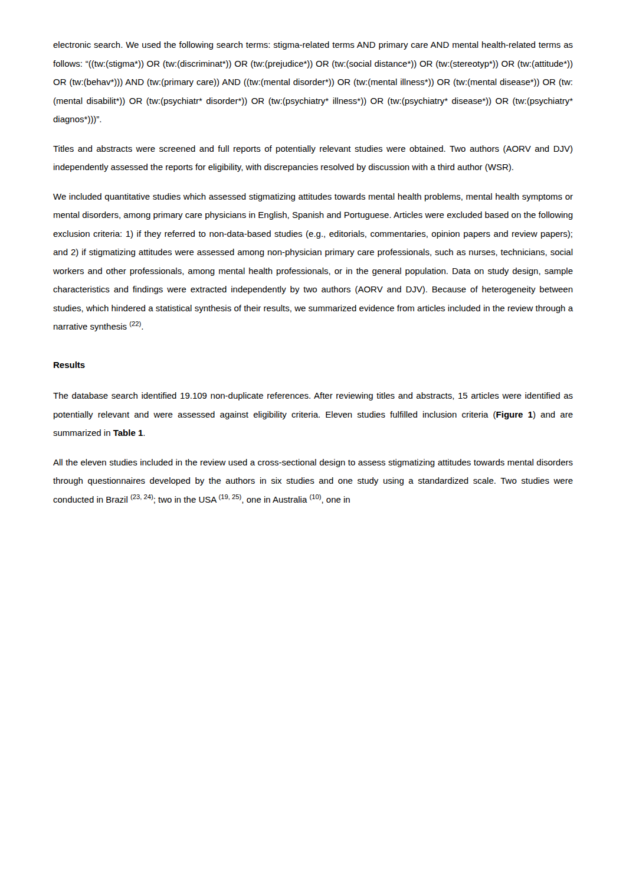electronic search. We used the following search terms: stigma-related terms AND primary care AND mental health-related terms as follows: “((tw:(stigma*)) OR (tw:(discriminat*)) OR (tw:(prejudice*)) OR (tw:(social distance*)) OR (tw:(stereotyp*)) OR (tw:(attitude*)) OR (tw:(behav*))) AND (tw:(primary care)) AND ((tw:(mental disorder*)) OR (tw:(mental illness*)) OR (tw:(mental disease*)) OR (tw:(mental disabilit*)) OR (tw:(psychiatr* disorder*)) OR (tw:(psychiatry* illness*)) OR (tw:(psychiatry* disease*)) OR (tw:(psychiatry* diagnos*)))”.
Titles and abstracts were screened and full reports of potentially relevant studies were obtained. Two authors (AORV and DJV) independently assessed the reports for eligibility, with discrepancies resolved by discussion with a third author (WSR).
We included quantitative studies which assessed stigmatizing attitudes towards mental health problems, mental health symptoms or mental disorders, among primary care physicians in English, Spanish and Portuguese. Articles were excluded based on the following exclusion criteria: 1) if they referred to non-data-based studies (e.g., editorials, commentaries, opinion papers and review papers); and 2) if stigmatizing attitudes were assessed among non-physician primary care professionals, such as nurses, technicians, social workers and other professionals, among mental health professionals, or in the general population. Data on study design, sample characteristics and findings were extracted independently by two authors (AORV and DJV). Because of heterogeneity between studies, which hindered a statistical synthesis of their results, we summarized evidence from articles included in the review through a narrative synthesis (22).
Results
The database search identified 19.109 non-duplicate references. After reviewing titles and abstracts, 15 articles were identified as potentially relevant and were assessed against eligibility criteria. Eleven studies fulfilled inclusion criteria (Figure 1) and are summarized in Table 1.
All the eleven studies included in the review used a cross-sectional design to assess stigmatizing attitudes towards mental disorders through questionnaires developed by the authors in six studies and one study using a standardized scale. Two studies were conducted in Brazil (23, 24); two in the USA (19, 25), one in Australia (10), one in